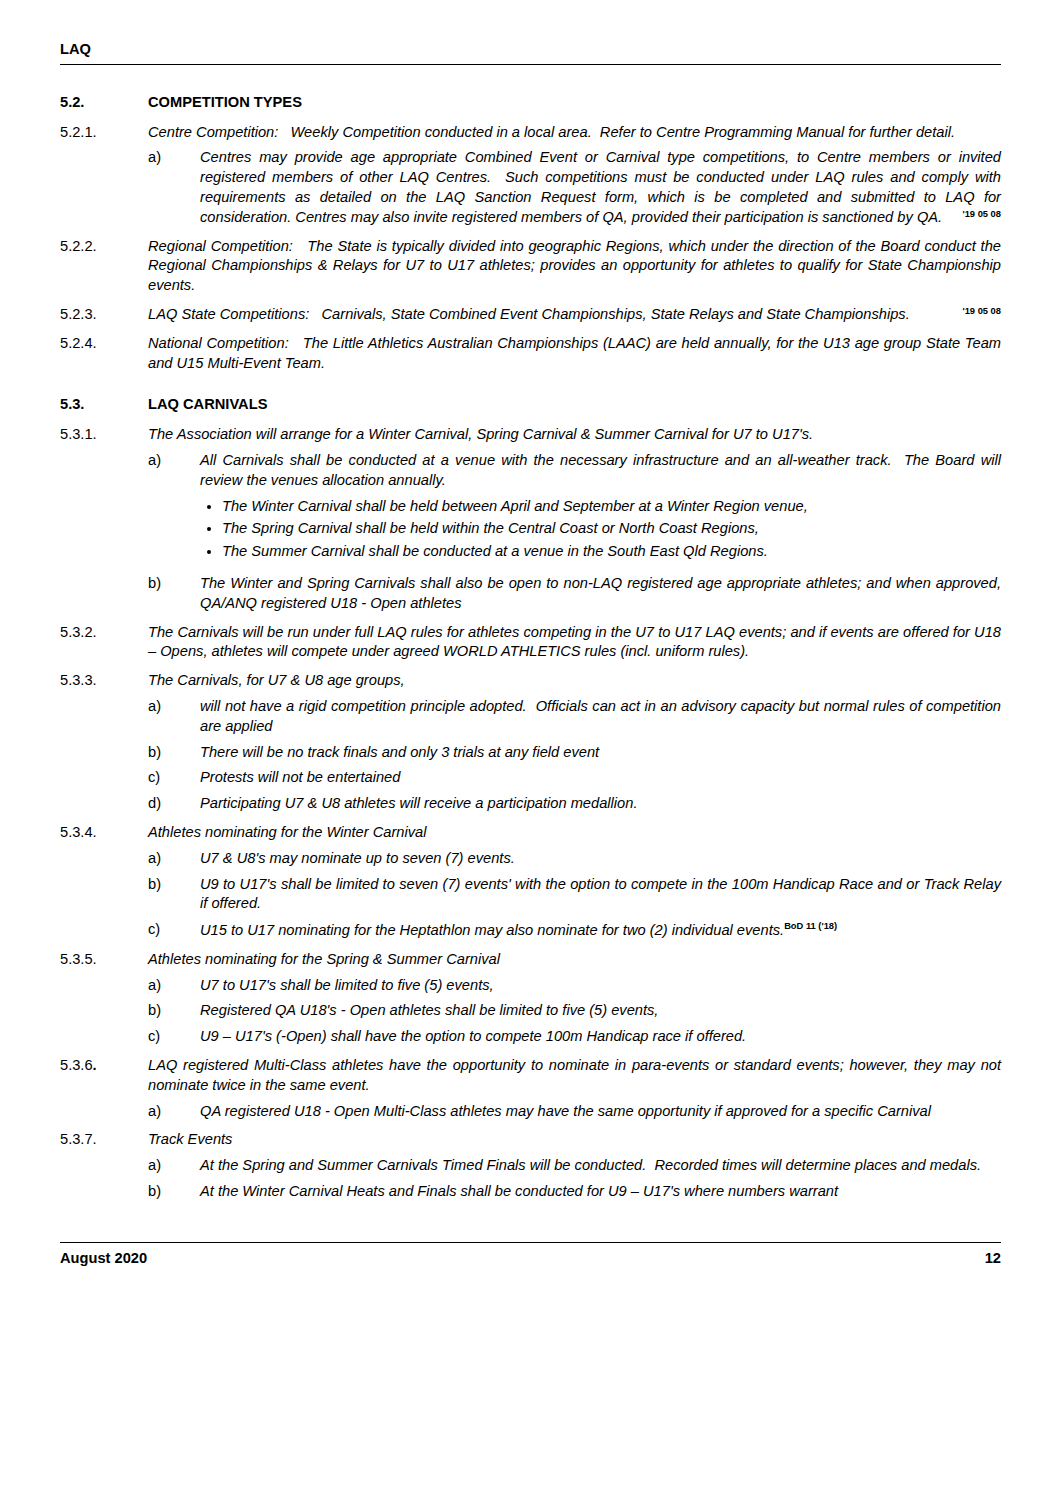LAQ
5.2. COMPETITION TYPES
5.2.1.
Centre Competition: Weekly Competition conducted in a local area. Refer to Centre Programming Manual for further detail.
a)
Centres may provide age appropriate Combined Event or Carnival type competitions, to Centre members or invited registered members of other LAQ Centres. Such competitions must be conducted under LAQ rules and comply with requirements as detailed on the LAQ Sanction Request form, which is be completed and submitted to LAQ for consideration. Centres may also invite registered members of QA, provided their participation is sanctioned by QA.'19 05 08
5.2.2.
Regional Competition: The State is typically divided into geographic Regions, which under the direction of the Board conduct the Regional Championships & Relays for U7 to U17 athletes; provides an opportunity for athletes to qualify for State Championship events.
5.2.3.
LAQ State Competitions: Carnivals, State Combined Event Championships, State Relays and State Championships.'19 05 08
5.2.4.
National Competition: The Little Athletics Australian Championships (LAAC) are held annually, for the U13 age group State Team and U15 Multi-Event Team.
5.3. LAQ CARNIVALS
5.3.1.
The Association will arrange for a Winter Carnival, Spring Carnival & Summer Carnival for U7 to U17's.
a)
All Carnivals shall be conducted at a venue with the necessary infrastructure and an all-weather track. The Board will review the venues allocation annually.
The Winter Carnival shall be held between April and September at a Winter Region venue,
The Spring Carnival shall be held within the Central Coast or North Coast Regions,
The Summer Carnival shall be conducted at a venue in the South East Qld Regions.
b)
The Winter and Spring Carnivals shall also be open to non-LAQ registered age appropriate athletes; and when approved, QA/ANQ registered U18 - Open athletes
5.3.2.
The Carnivals will be run under full LAQ rules for athletes competing in the U7 to U17 LAQ events; and if events are offered for U18 – Opens, athletes will compete under agreed WORLD ATHLETICS rules (incl. uniform rules).
5.3.3.
The Carnivals, for U7 & U8 age groups,
a)
will not have a rigid competition principle adopted. Officials can act in an advisory capacity but normal rules of competition are applied
b)
There will be no track finals and only 3 trials at any field event
c)
Protests will not be entertained
d)
Participating U7 & U8 athletes will receive a participation medallion.
5.3.4.
Athletes nominating for the Winter Carnival
a)
U7 & U8's may nominate up to seven (7) events.
b)
U9 to U17's shall be limited to seven (7) events' with the option to compete in the 100m Handicap Race and or Track Relay if offered.
c)
U15 to U17 nominating for the Heptathlon may also nominate for two (2) individual events. BoD 11 ('18)
5.3.5.
Athletes nominating for the Spring & Summer Carnival
a)
U7 to U17's shall be limited to five (5) events,
b)
Registered QA U18's - Open athletes shall be limited to five (5) events,
c)
U9 – U17's (-Open) shall have the option to compete 100m Handicap race if offered.
5.3.6.
LAQ registered Multi-Class athletes have the opportunity to nominate in para-events or standard events; however, they may not nominate twice in the same event.
a)
QA registered U18 - Open Multi-Class athletes may have the same opportunity if approved for a specific Carnival
5.3.7.
Track Events
a)
At the Spring and Summer Carnivals Timed Finals will be conducted. Recorded times will determine places and medals.
b)
At the Winter Carnival Heats and Finals shall be conducted for U9 – U17's where numbers warrant
August 2020 12